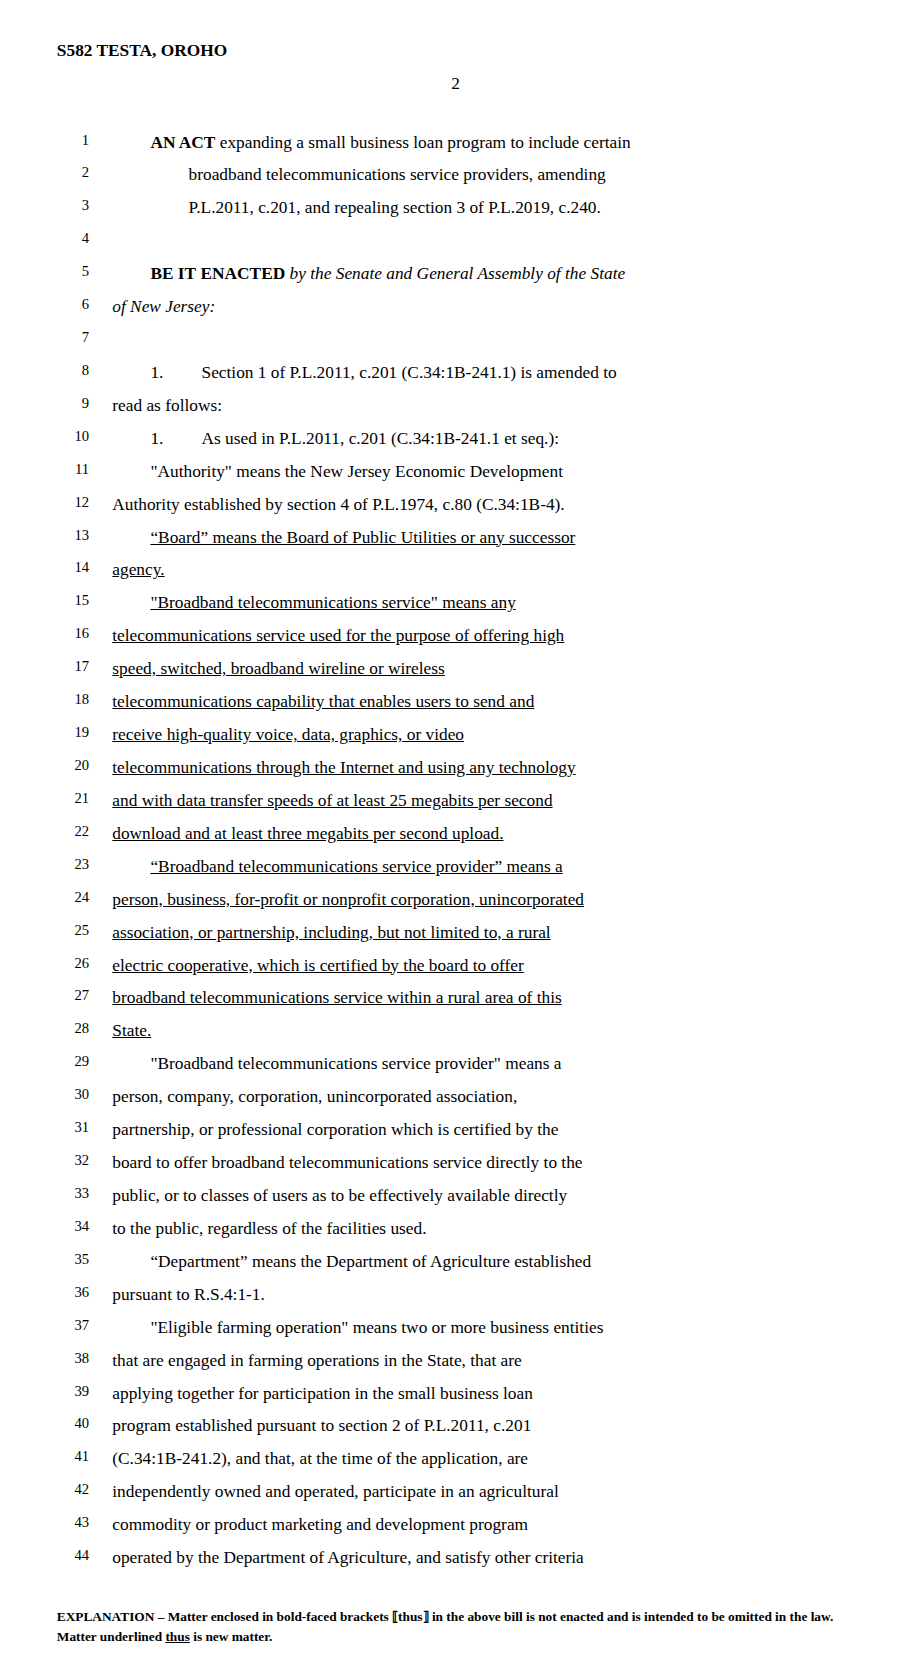S582 TESTA, OROHO
2
AN ACT expanding a small business loan program to include certain
broadband telecommunications service providers, amending
P.L.2011, c.201, and repealing section 3 of P.L.2019, c.240.
BE IT ENACTED by the Senate and General Assembly of the State
of New Jersey:
1. Section 1 of P.L.2011, c.201 (C.34:1B-241.1) is amended to
read as follows:
1. As used in P.L.2011, c.201 (C.34:1B-241.1 et seq.):
"Authority" means the New Jersey Economic Development
Authority established by section 4 of P.L.1974, c.80 (C.34:1B-4).
“Board” means the Board of Public Utilities or any successor
agency.
"Broadband telecommunications service" means any
telecommunications service used for the purpose of offering high
speed, switched, broadband wireline or wireless
telecommunications capability that enables users to send and
receive high-quality voice, data, graphics, or video
telecommunications through the Internet and using any technology
and with data transfer speeds of at least 25 megabits per second
download and at least three megabits per second upload.
“Broadband telecommunications service provider” means a
person, business, for-profit or nonprofit corporation, unincorporated
association, or partnership, including, but not limited to, a rural
electric cooperative, which is certified by the board to offer
broadband telecommunications service within a rural area of this
State.
"Broadband telecommunications service provider" means a
person, company, corporation, unincorporated association,
partnership, or professional corporation which is certified by the
board to offer broadband telecommunications service directly to the
public, or to classes of users as to be effectively available directly
to the public, regardless of the facilities used.
“Department” means the Department of Agriculture established
pursuant to R.S.4:1-1.
"Eligible farming operation" means two or more business entities
that are engaged in farming operations in the State, that are
applying together for participation in the small business loan
program established pursuant to section 2 of P.L.2011, c.201
(C.34:1B-241.2), and that, at the time of the application, are
independently owned and operated, participate in an agricultural
commodity or product marketing and development program
operated by the Department of Agriculture, and satisfy other criteria
EXPLANATION – Matter enclosed in bold-faced brackets ⟦thus⟧ in the above bill is not enacted and is intended to be omitted in the law.
Matter underlined thus is new matter.